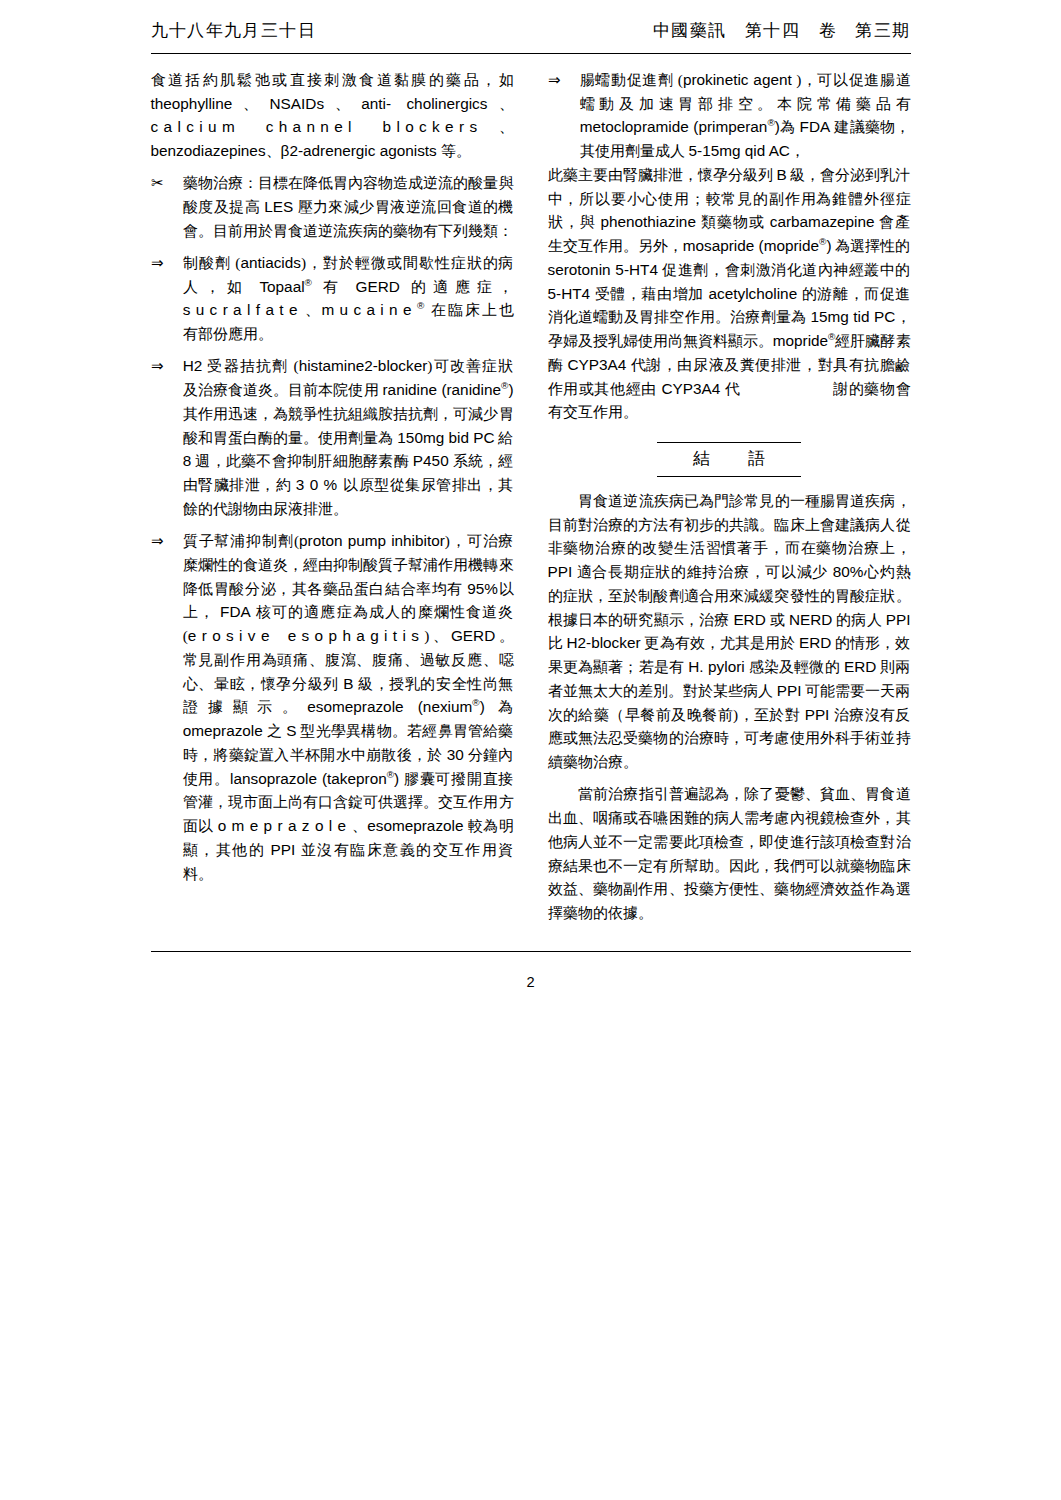九十八年九月三十日
中國藥訊　第十四　卷　第三期
食道括約肌鬆弛或直接刺激食道黏膜的藥品，如 theophylline、NSAIDs、anti- cholinergics、calcium channel blockers、benzodiazepines、β2-adrenergic agonists 等。
✂藥物治療：目標在降低胃內容物造成逆流的酸量與酸度及提高 LES 壓力來減少胃液逆流回食道的機會。目前用於胃食道逆流疾病的藥物有下列幾類：
⇒制酸劑 (antiacids)，對於輕微或間歇性症狀的病人，如 Topaal® 有 GERD 的適應症，sucralfate、mucaine®在臨床上也有部份應用。
⇒H2 受器拮抗劑 (histamine2-blocker)可改善症狀及治療食道炎。目前本院使用 ranidine (ranidine®) 其作用迅速，為競爭性抗組織胺拮抗劑，可減少胃酸和胃蛋白酶的量。使用劑量為 150mg bid PC 給 8 週，此藥不會抑制肝細胞酵素酶 P450 系統，經由腎臟排泄，約 30% 以原型從集尿管排出，其餘的代謝物由尿液排泄。
⇒質子幫浦抑制劑(proton pump inhibitor)，可治療糜爛性的食道炎，經由抑制酸質子幫浦作用機轉來降低胃酸分泌，其各藥品蛋白結合率均有 95% 以上， FDA 核可的適應症為成人的糜爛性食道炎(erosive esophagitis)、GERD。常見副作用為頭痛、腹瀉、腹痛、過敏反應、噁心、暈眩，懷孕分級列 B 級，授乳的安全性尚無證據顯示。esomeprazole (nexium®) 為 omeprazole 之 S 型光學異構物。若經鼻胃管給藥時，將藥錠置入半杯開水中崩散後，於 30 分鐘內使用。lansoprazole (takepron®) 膠囊可撥開直接管灌，現市面上尚有口含錠可供選擇。交互作用方面以 omeprazole、esomeprazole 較為明顯，其他的 PPI 並沒有臨床意義的交互作用資料。
⇒腸蠕動促進劑 (prokinetic agent )，可以促進腸道蠕動及加速胃部排空。本院常備藥品有 metoclopramide (primperan®) 為 FDA 建議藥物，其使用劑量成人 5-15mg qid AC，
此藥主要由腎臟排泄，懷孕分級列 B 級，會分泌到乳汁中，所以要小心使用；較常見的副作用為錐體外徑症狀，與 phenothiazine 類藥物或 carbamazepine 會產生交互作用。另外，mosapride (mopride®) 為選擇性的 serotonin 5-HT4 促進劑，會刺激消化道內神經叢中的 5-HT4 受體，藉由增加 acetylcholine 的游離，而促進消化道蠕動及胃排空作用。治療劑量為 15mg tid PC，孕婦及授乳婦使用尚無資料顯示。mopride®經肝臟酵素酶 CYP3A4 代謝，由尿液及糞便排泄，對具有抗膽鹼作用或其他經由 CYP3A4 代 謝的藥物會有交互作用。
結　語
胃食道逆流疾病已為門診常見的一種腸胃道疾病，目前對治療的方法有初步的共識。臨床上會建議病人從非藥物治療的改變生活習慣著手，而在藥物治療上，PPI 適合長期症狀的維持治療，可以減少 80% 心灼熱的症狀，至於制酸劑適合用來減緩突發性的胃酸症狀。根據日本的研究顯示，治療 ERD 或 NERD 的病人 PPI 比 H2-blocker 更為有效，尤其是用於 ERD 的情形，效果更為顯著；若是有 H. pylori 感染及輕微的 ERD 則兩者並無太大的差別。對於某些病人 PPI 可能需要一天兩次的給藥（早餐前及晚餐前)，至於對 PPI 治療沒有反應或無法忍受藥物的治療時，可考慮使用外科手術並持續藥物治療。
當前治療指引普遍認為，除了憂鬱、貧血、胃食道出血、咽痛或吞嚥困難的病人需考慮內視鏡檢查外，其他病人並不一定需要此項檢查，即使進行該項檢查對治療結果也不一定有所幫助。因此，我們可以就藥物臨床效益、藥物副作用、投藥方便性、藥物經濟效益作為選擇藥物的依據。
2